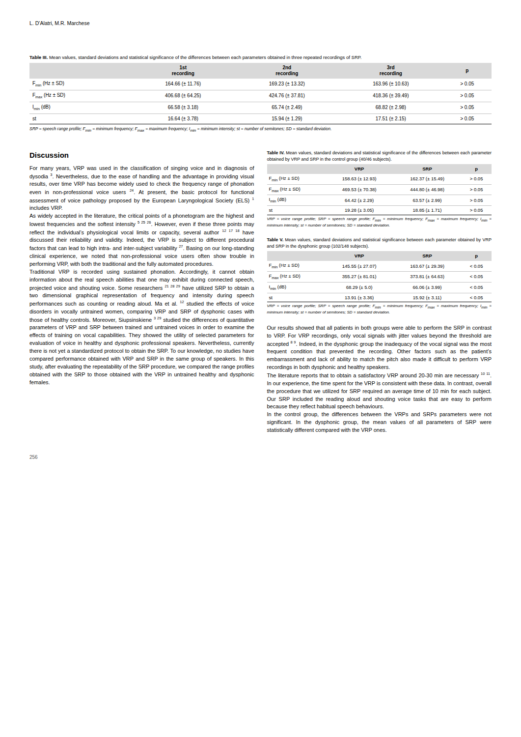L. D’Alatri, M.R. Marchese
Table III. Mean values, standard deviations and statistical significance of the differences between each parameters obtained in three repeated recordings of SRP.
| | 1st recording | 2nd recording | 3rd recording | p |
| --- | --- | --- | --- | --- |
| F min (Hz ± SD) | 164.66 (± 11.76) | 169.23 (± 13.32) | 163.96 (± 10.63) | > 0.05 |
| F max (Hz ± SD) | 406.68 (± 64.25) | 424.76 (± 37.81) | 418.36 (± 39.49) | > 0.05 |
| I min (dB) | 66.58 (± 3.18) | 65.74 (± 2.49) | 68.82 (± 2.98) | > 0.05 |
| st | 16.64 (± 3.78) | 15.94 (± 1.29) | 17.51 (± 2.15) | > 0.05 |
SRP = speech range profile; Fmin = minimum frequency; Fmax = maximum frequency; Imin = minimum intensity; st = number of semitones; SD = standard deviation.
Discussion
For many years, VRP was used in the classification of singing voice and in diagnosis of dysodia 3. Nevertheless, due to the ease of handling and the advantage in providing visual results, over time VRP has become widely used to check the frequency range of phonation even in non-professional voice users 24. At present, the basic protocol for functional assessment of voice pathology proposed by the European Laryngological Society (ELS) 1 includes VRP.
As widely accepted in the literature, the critical points of a phonetogram are the highest and lowest frequencies and the softest intensity 5 25 26. However, even if these three points may reflect the individual’s physiological vocal limits or capacity, several author 12 17 18 have discussed their reliability and validity. Indeed, the VRP is subject to different procedural factors that can lead to high intra- and inter-subject variability 27. Basing on our long-standing clinical experience, we noted that non-professional voice users often show trouble in performing VRP, with both the traditional and the fully automated procedures.
Traditional VRP is recorded using sustained phonation. Accordingly, it cannot obtain information about the real speech abilities that one may exhibit during connected speech, projected voice and shouting voice. Some researchers 21 28 29 have utilized SRP to obtain a two dimensional graphical representation of frequency and intensity during speech performances such as counting or reading aloud. Ma et al. 12 studied the effects of voice disorders in vocally untrained women, comparing VRP and SRP of dysphonic cases with those of healthy controls. Moreover, Siupsinskiene 3 29 studied the differences of quantitative parameters of VRP and SRP between trained and untrained voices in order to examine the effects of training on vocal capabilities. They showed the utility of selected parameters for evaluation of voice in healthy and dysphonic professional speakers. Nevertheless, currently there is not yet a standardized protocol to obtain the SRP. To our knowledge, no studies have compared performance obtained with VRP and SRP in the same group of speakers. In this study, after evaluating the repeatability of the SRP procedure, we compared the range profiles obtained with the SRP to those obtained with the VRP in untrained healthy and dysphonic females.
Table IV. Mean values, standard deviations and statistical significance of the differences between each parameter obtained by VRP and SRP in the control group (40/46 subjects).
| | VRP | SRP | p |
| --- | --- | --- | --- |
| F min (Hz ± SD) | 158.63 (± 12.93) | 162.37 (± 15.49) | > 0.05 |
| F max (Hz ± SD) | 469.53 (± 70.38) | 444.80 (± 46.98) | > 0.05 |
| I min (dB) | 64.42 (± 2.29) | 63.57 (± 2.99) | > 0.05 |
| st | 19.28 (± 3.05) | 18.85 (± 1.71) | > 0.05 |
VRP = voice range profile; SRP = speech range profile; Fmin = minimum frequency; Fmax = maximum frequency; Imin = minimum intensity; st = number of semitones; SD = standard deviation.
Table V. Mean values, standard deviations and statistical significance between each parameter obtained by VRP and SRP in the dysphonic group (102/148 subjects).
| | VRP | SRP | p |
| --- | --- | --- | --- |
| F min (Hz ± SD) | 145.55 (± 27.07) | 163.67 (± 29.39) | < 0.05 |
| F max (Hz ± SD) | 355.27 (± 81.01) | 373.81 (± 64.63) | < 0.05 |
| I min (dB) | 68.29 (± 5.0) | 66.06 (± 3.99) | < 0.05 |
| st | 13.91 (± 3.36) | 15.92 (± 3.11) | < 0.05 |
VRP = voice range porfile; SRP = speech range profile; Fmin = minimum frequency; Fmax = maximum frequency; Imin = minimum intensity; st = number of semitones; SD = standard deviation.
Our results showed that all patients in both groups were able to perform the SRP in contrast to VRP. For VRP recordings, only vocal signals with jitter values beyond the threshold are accepted 8 9. Indeed, in the dysphonic group the inadequacy of the vocal signal was the most frequent condition that prevented the recording. Other factors such as the patient’s embarrassment and lack of ability to match the pitch also made it difficult to perform VRP recordings in both dysphonic and healthy speakers.
The literature reports that to obtain a satisfactory VRP around 20-30 min are necessary 10 11. In our experience, the time spent for the VRP is consistent with these data. In contrast, overall the procedure that we utilized for SRP required an average time of 10 min for each subject. Our SRP included the reading aloud and shouting voice tasks that are easy to perform because they reflect habitual speech behaviours.
In the control group, the differences between the VRPs and SRPs parameters were not significant. In the dysphonic group, the mean values of all parameters of SRP were statistically different compared with the VRP ones.
256